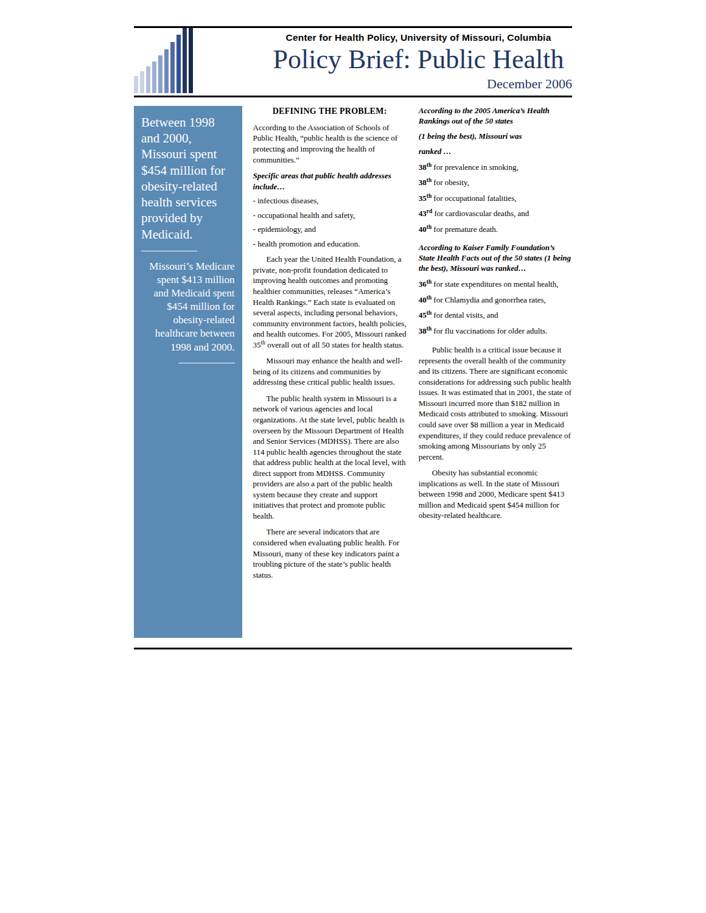Center for Health Policy, University of Missouri, Columbia
Policy Brief: Public Health
December 2006
Between 1998 and 2000, Missouri spent $454 million for obesity-related health services provided by Medicaid.
Missouri’s Medicare spent $413 million and Medicaid spent $454 million for obesity-related healthcare between 1998 and 2000.
DEFINING THE PROBLEM:
According to the Association of Schools of Public Health, “public health is the science of protecting and improving the health of communities.”
Specific areas that public health addresses include…
- infectious diseases,
- occupational health and safety,
- epidemiology, and
- health promotion and education.
Each year the United Health Foundation, a private, non-profit foundation dedicated to improving health outcomes and promoting healthier communities, releases “America’s Health Rankings.” Each state is evaluated on several aspects, including personal behaviors, community environment factors, health policies, and health outcomes. For 2005, Missouri ranked 35th overall out of all 50 states for health status.
Missouri may enhance the health and well-being of its citizens and communities by addressing these critical public health issues.
The public health system in Missouri is a network of various agencies and local organizations. At the state level, public health is overseen by the Missouri Department of Health and Senior Services (MDHSS). There are also 114 public health agencies throughout the state that address public health at the local level, with direct support from MDHSS. Community providers are also a part of the public health system because they create and support initiatives that protect and promote public health.
There are several indicators that are considered when evaluating public health. For Missouri, many of these key indicators paint a troubling picture of the state’s public health status.
According to the 2005 America’s Health Rankings out of the 50 states
(1 being the best), Missouri was
ranked …
38th for prevalence in smoking,
38th for obesity,
35th for occupational fatalities,
43rd for cardiovascular deaths, and
40th for premature death.
According to Kaiser Family Foundation’s State Health Facts out of the 50 states (1 being the best), Missouri was ranked…
36th for state expenditures on mental health,
40th for Chlamydia and gonorrhea rates,
45th for dental visits, and
38th for flu vaccinations for older adults.
Public health is a critical issue because it represents the overall health of the community and its citizens. There are significant economic considerations for addressing such public health issues. It was estimated that in 2001, the state of Missouri incurred more than $182 million in Medicaid costs attributed to smoking. Missouri could save over $8 million a year in Medicaid expenditures, if they could reduce prevalence of smoking among Missourians by only 25 percent.
Obesity has substantial economic implications as well. In the state of Missouri between 1998 and 2000, Medicare spent $413 million and Medicaid spent $454 million for obesity-related healthcare.